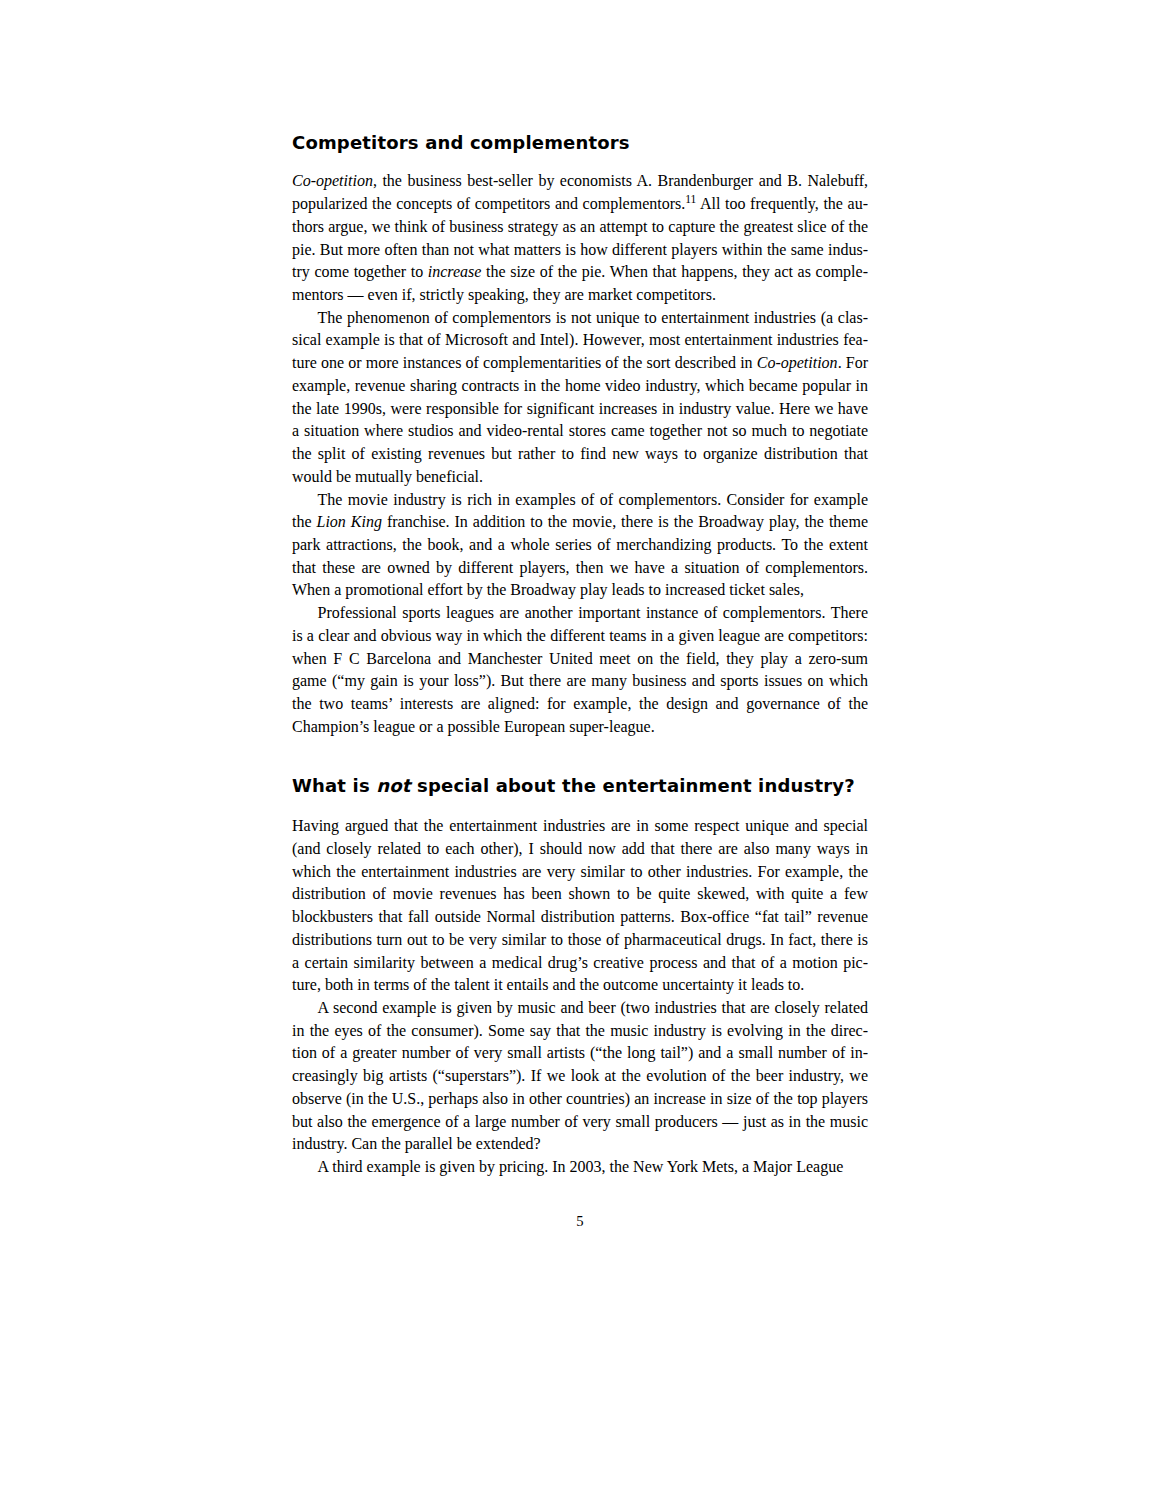Competitors and complementors
Co-opetition, the business best-seller by economists A. Brandenburger and B. Nalebuff, popularized the concepts of competitors and complementors.11 All too frequently, the authors argue, we think of business strategy as an attempt to capture the greatest slice of the pie. But more often than not what matters is how different players within the same industry come together to increase the size of the pie. When that happens, they act as complementors — even if, strictly speaking, they are market competitors.
The phenomenon of complementors is not unique to entertainment industries (a classical example is that of Microsoft and Intel). However, most entertainment industries feature one or more instances of complementarities of the sort described in Co-opetition. For example, revenue sharing contracts in the home video industry, which became popular in the late 1990s, were responsible for significant increases in industry value. Here we have a situation where studios and video-rental stores came together not so much to negotiate the split of existing revenues but rather to find new ways to organize distribution that would be mutually beneficial.
The movie industry is rich in examples of of complementors. Consider for example the Lion King franchise. In addition to the movie, there is the Broadway play, the theme park attractions, the book, and a whole series of merchandizing products. To the extent that these are owned by different players, then we have a situation of complementors. When a promotional effort by the Broadway play leads to increased ticket sales,
Professional sports leagues are another important instance of complementors. There is a clear and obvious way in which the different teams in a given league are competitors: when F C Barcelona and Manchester United meet on the field, they play a zero-sum game (“my gain is your loss”). But there are many business and sports issues on which the two teams’ interests are aligned: for example, the design and governance of the Champion’s league or a possible European super-league.
What is not special about the entertainment industry?
Having argued that the entertainment industries are in some respect unique and special (and closely related to each other), I should now add that there are also many ways in which the entertainment industries are very similar to other industries. For example, the distribution of movie revenues has been shown to be quite skewed, with quite a few blockbusters that fall outside Normal distribution patterns. Box-office “fat tail” revenue distributions turn out to be very similar to those of pharmaceutical drugs. In fact, there is a certain similarity between a medical drug’s creative process and that of a motion picture, both in terms of the talent it entails and the outcome uncertainty it leads to.
A second example is given by music and beer (two industries that are closely related in the eyes of the consumer). Some say that the music industry is evolving in the direction of a greater number of very small artists (“the long tail”) and a small number of increasingly big artists (“superstars”). If we look at the evolution of the beer industry, we observe (in the U.S., perhaps also in other countries) an increase in size of the top players but also the emergence of a large number of very small producers — just as in the music industry. Can the parallel be extended?
A third example is given by pricing. In 2003, the New York Mets, a Major League
5